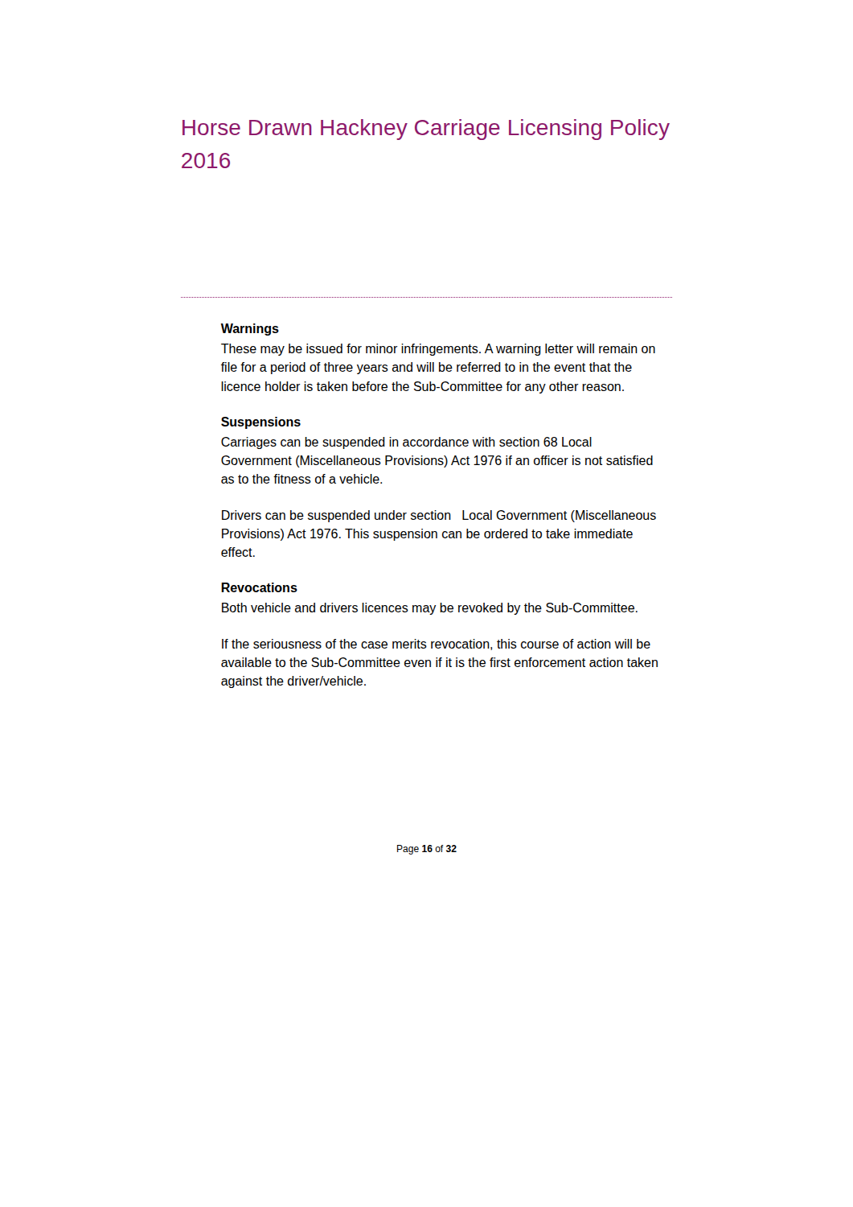Horse Drawn Hackney Carriage Licensing Policy 2016
Warnings
These may be issued for minor infringements. A warning letter will remain on file for a period of three years and will be referred to in the event that the licence holder is taken before the Sub-Committee for any other reason.
Suspensions
Carriages can be suspended in accordance with section 68 Local Government (Miscellaneous Provisions) Act 1976 if an officer is not satisfied as to the fitness of a vehicle.
Drivers can be suspended under section Local Government (Miscellaneous Provisions) Act 1976. This suspension can be ordered to take immediate effect.
Revocations
Both vehicle and drivers licences may be revoked by the Sub-Committee.
If the seriousness of the case merits revocation, this course of action will be available to the Sub-Committee even if it is the first enforcement action taken against the driver/vehicle.
Page 16 of 32